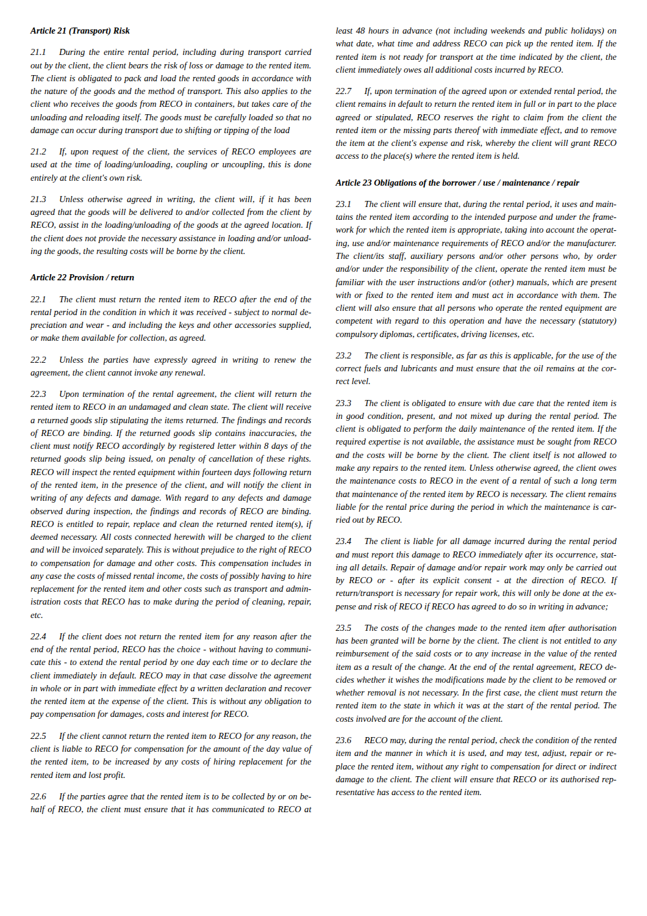Article 21 (Transport) Risk
21.1 During the entire rental period, including during transport carried out by the client, the client bears the risk of loss or damage to the rented item. The client is obligated to pack and load the rented goods in accordance with the nature of the goods and the method of transport. This also applies to the client who receives the goods from RECO in containers, but takes care of the unloading and reloading itself. The goods must be carefully loaded so that no damage can occur during transport due to shifting or tipping of the load
21.2 If, upon request of the client, the services of RECO employees are used at the time of loading/unloading, coupling or uncoupling, this is done entirely at the client's own risk.
21.3 Unless otherwise agreed in writing, the client will, if it has been agreed that the goods will be delivered to and/or collected from the client by RECO, assist in the loading/unloading of the goods at the agreed location. If the client does not provide the necessary assistance in loading and/or unloading the goods, the resulting costs will be borne by the client.
Article 22 Provision / return
22.1 The client must return the rented item to RECO after the end of the rental period in the condition in which it was received - subject to normal depreciation and wear - and including the keys and other accessories supplied, or make them available for collection, as agreed.
22.2 Unless the parties have expressly agreed in writing to renew the agreement, the client cannot invoke any renewal.
22.3 Upon termination of the rental agreement, the client will return the rented item to RECO in an undamaged and clean state. The client will receive a returned goods slip stipulating the items returned. The findings and records of RECO are binding. If the returned goods slip contains inaccuracies, the client must notify RECO accordingly by registered letter within 8 days of the returned goods slip being issued, on penalty of cancellation of these rights. RECO will inspect the rented equipment within fourteen days following return of the rented item, in the presence of the client, and will notify the client in writing of any defects and damage. With regard to any defects and damage observed during inspection, the findings and records of RECO are binding. RECO is entitled to repair, replace and clean the returned rented item(s), if deemed necessary. All costs connected herewith will be charged to the client and will be invoiced separately. This is without prejudice to the right of RECO to compensation for damage and other costs. This compensation includes in any case the costs of missed rental income, the costs of possibly having to hire replacement for the rented item and other costs such as transport and administration costs that RECO has to make during the period of cleaning, repair, etc.
22.4 If the client does not return the rented item for any reason after the end of the rental period, RECO has the choice - without having to communicate this - to extend the rental period by one day each time or to declare the client immediately in default. RECO may in that case dissolve the agreement in whole or in part with immediate effect by a written declaration and recover the rented item at the expense of the client. This is without any obligation to pay compensation for damages, costs and interest for RECO.
22.5 If the client cannot return the rented item to RECO for any reason, the client is liable to RECO for compensation for the amount of the day value of the rented item, to be increased by any costs of hiring replacement for the rented item and lost profit.
22.6 If the parties agree that the rented item is to be collected by or on behalf of RECO, the client must ensure that it has communicated to RECO at least 48 hours in advance (not including weekends and public holidays) on what date, what time and address RECO can pick up the rented item. If the rented item is not ready for transport at the time indicated by the client, the client immediately owes all additional costs incurred by RECO.
22.7 If, upon termination of the agreed upon or extended rental period, the client remains in default to return the rented item in full or in part to the place agreed or stipulated, RECO reserves the right to claim from the client the rented item or the missing parts thereof with immediate effect, and to remove the item at the client's expense and risk, whereby the client will grant RECO access to the place(s) where the rented item is held.
Article 23 Obligations of the borrower / use / maintenance / repair
23.1 The client will ensure that, during the rental period, it uses and maintains the rented item according to the intended purpose and under the framework for which the rented item is appropriate, taking into account the operating, use and/or maintenance requirements of RECO and/or the manufacturer. The client/its staff, auxiliary persons and/or other persons who, by order and/or under the responsibility of the client, operate the rented item must be familiar with the user instructions and/or (other) manuals, which are present with or fixed to the rented item and must act in accordance with them. The client will also ensure that all persons who operate the rented equipment are competent with regard to this operation and have the necessary (statutory) compulsory diplomas, certificates, driving licenses, etc.
23.2 The client is responsible, as far as this is applicable, for the use of the correct fuels and lubricants and must ensure that the oil remains at the correct level.
23.3 The client is obligated to ensure with due care that the rented item is in good condition, present, and not mixed up during the rental period. The client is obligated to perform the daily maintenance of the rented item. If the required expertise is not available, the assistance must be sought from RECO and the costs will be borne by the client. The client itself is not allowed to make any repairs to the rented item. Unless otherwise agreed, the client owes the maintenance costs to RECO in the event of a rental of such a long term that maintenance of the rented item by RECO is necessary. The client remains liable for the rental price during the period in which the maintenance is carried out by RECO.
23.4 The client is liable for all damage incurred during the rental period and must report this damage to RECO immediately after its occurrence, stating all details. Repair of damage and/or repair work may only be carried out by RECO or - after its explicit consent - at the direction of RECO. If return/transport is necessary for repair work, this will only be done at the expense and risk of RECO if RECO has agreed to do so in writing in advance;
23.5 The costs of the changes made to the rented item after authorisation has been granted will be borne by the client. The client is not entitled to any reimbursement of the said costs or to any increase in the value of the rented item as a result of the change. At the end of the rental agreement, RECO decides whether it wishes the modifications made by the client to be removed or whether removal is not necessary. In the first case, the client must return the rented item to the state in which it was at the start of the rental period. The costs involved are for the account of the client.
23.6 RECO may, during the rental period, check the condition of the rented item and the manner in which it is used, and may test, adjust, repair or replace the rented item, without any right to compensation for direct or indirect damage to the client. The client will ensure that RECO or its authorised representative has access to the rented item.